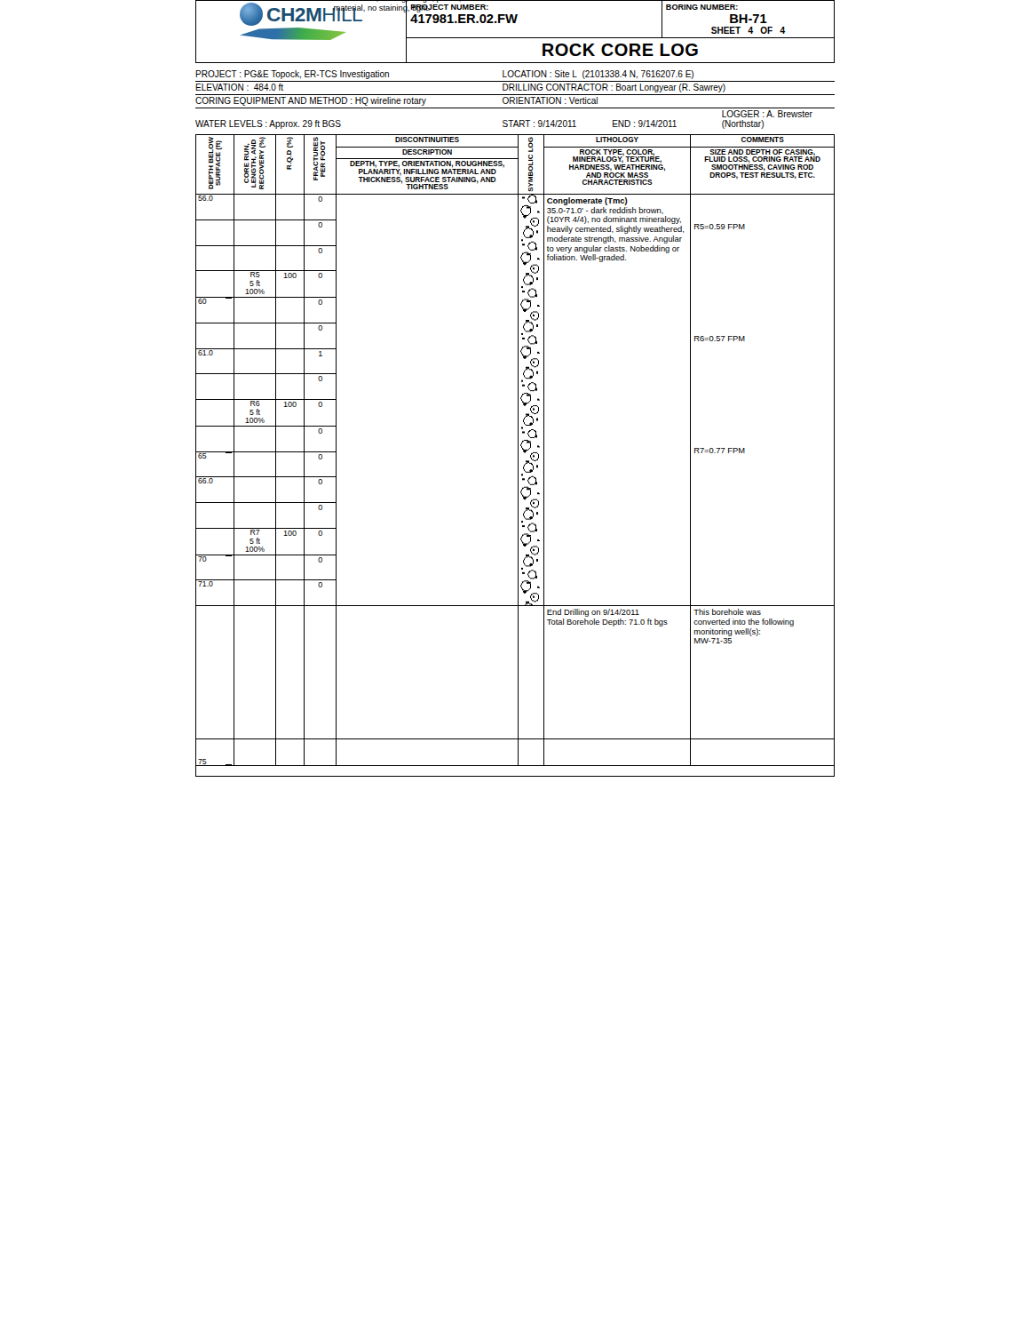| CH2M HILL | PROJECT NUMBER: 417981.ER.02.FW | BORING NUMBER: BH-71 SHEET 4 OF 4 |
| ROCK CORE LOG |
| PROJECT : PG&E Topock, ER-TCS Investigation | LOCATION : Site L (2101338.4 N, 7616207.6 E) |
| ELEVATION : 484.0 ft | DRILLING CONTRACTOR : Boart Longyear (R. Sawrey) |
| CORING EQUIPMENT AND METHOD : HQ wireline rotary | ORIENTATION : Vertical |
| WATER LEVELS : Approx. 29 ft BGS | / START : 9/14/2011 / END : 9/14/2011 / LOGGER : A. Brewster (Northstar) / |
| DEPTH BELOW SURFACE (ft) | CORE RUN, LENGTH, AND RECOVERY (%) | R.Q.D (%) | FRACTURES PER FOOT | DISCONTINUITIES | SYMBOLIC LOG | LITHOLOGY | COMMENTS |
| --- | --- | --- | --- | --- | --- | --- | --- |
| DESCRIPTION | ROCK TYPE, COLOR, MINERALOGY, TEXTURE, HARDNESS, WEATHERING, AND ROCK MASS CHARACTERISTICS | SIZE AND DEPTH OF CASING, FLUID LOSS, CORING RATE AND SMOOTHNESS, CAVING ROD DROPS, TEST RESULTS, ETC. |
| DEPTH, TYPE, ORIENTATION, ROUGHNESS, PLANARITY, INFILLING MATERIAL AND THICKNESS, SURFACE STAINING, AND TIGHTNESS |
| 56.0 | | | 0 | | | Conglomerate (Tmc) 35.0-71.0' - dark reddish brown, (10YR 4/4), no dominant mineralogy, heavily cemented, slightly weathered, moderate strength, massive. Angular to very angular clasts. Nobedding or foliation. Well-graded. | R5=0.59 FPM R6=0.57 FPM R7=0.77 FPM |
| | | | 0 |
| | | | 0 |
| | R5 5 ft 100% | 100 | 0 |
| 60 | | | 0 |
| | | | 0 |
| 61.0 | | | 1 |
| | | | 0 |
| | R6 5 ft 100% | 100 | 0 |
| | | | 0 |
| 65 | | | 0 |
| 66.0 | | | 0 |
| | | | 0 |
| | R7 5 ft 100% | 100 | 0 |
| 70 | | | 0 |
| 71.0 | | | 0 |
| | | | | | | End Drilling on 9/14/2011 Total Borehole Depth: 71.0 ft bgs | This borehole was converted into the following monitoring well(s): MW-71-35 |
| 75 | | | | | | | |
61.6' - Joint, 40 deg, rough, planar, no infill
material, no staining, tight.